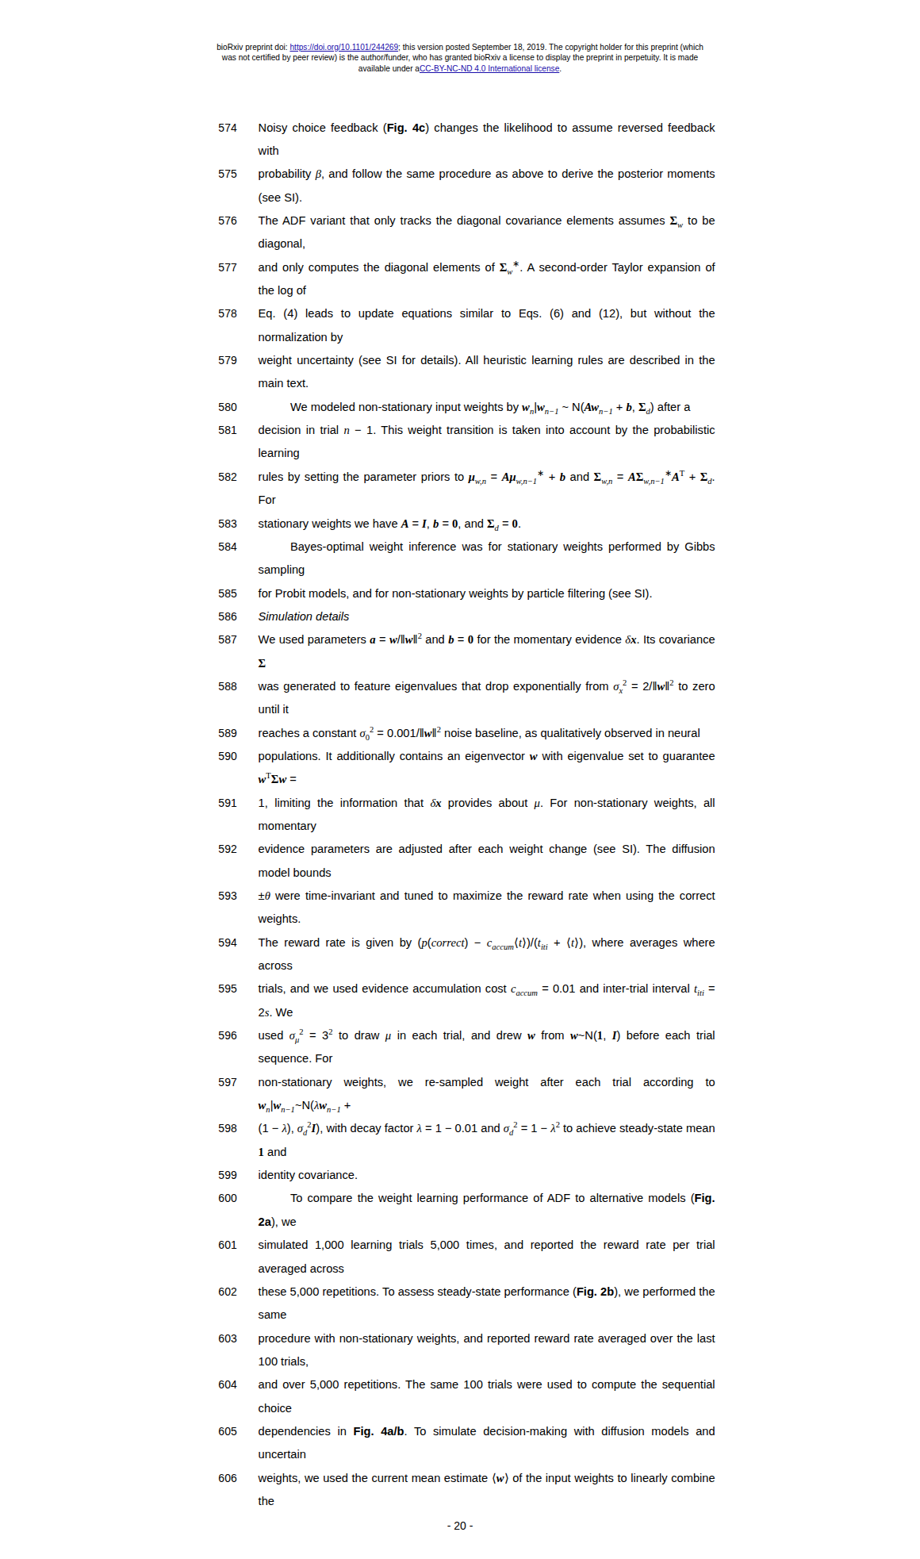bioRxiv preprint doi: https://doi.org/10.1101/244269; this version posted September 18, 2019. The copyright holder for this preprint (which was not certified by peer review) is the author/funder, who has granted bioRxiv a license to display the preprint in perpetuity. It is made available under aCC-BY-NC-ND 4.0 International license.
574
Noisy choice feedback (Fig. 4c) changes the likelihood to assume reversed feedback with
575
probability β, and follow the same procedure as above to derive the posterior moments (see SI).
576
The ADF variant that only tracks the diagonal covariance elements assumes Σw to be diagonal,
577
and only computes the diagonal elements of Σw∗. A second-order Taylor expansion of the log of
578
Eq. (4) leads to update equations similar to Eqs. (6) and (12), but without the normalization by
579
weight uncertainty (see SI for details). All heuristic learning rules are described in the main text.
580
We modeled non-stationary input weights by wn|wn−1 ~ N(Awn−1 + b, Σd) after a
581
decision in trial n − 1. This weight transition is taken into account by the probabilistic learning
582
rules by setting the parameter priors to μw,n = Aμw,n−1∗ + b and Σw,n = AΣw,n−1∗AT + Σd. For
583
stationary weights we have A = I, b = 0, and Σd = 0.
584
Bayes-optimal weight inference was for stationary weights performed by Gibbs sampling
585
for Probit models, and for non-stationary weights by particle filtering (see SI).
586
Simulation details
587
We used parameters a = w/‖w‖2 and b = 0 for the momentary evidence δx. Its covariance Σ
588
was generated to feature eigenvalues that drop exponentially from σx2 = 2/‖w‖2 to zero until it
589
reaches a constant σ02 = 0.001/‖w‖2 noise baseline, as qualitatively observed in neural
590
populations. It additionally contains an eigenvector w with eigenvalue set to guarantee wTΣw =
591
1, limiting the information that δx provides about μ. For non-stationary weights, all momentary
592
evidence parameters are adjusted after each weight change (see SI). The diffusion model bounds
593
±θ were time-invariant and tuned to maximize the reward rate when using the correct weights.
594
The reward rate is given by (p(correct) − caccum⟨t⟩)/(titi + ⟨t⟩), where averages where across
595
trials, and we used evidence accumulation cost caccum = 0.01 and inter-trial interval titi = 2s. We
596
used σμ2 = 32 to draw μ in each trial, and drew w from w~N(1, I) before each trial sequence. For
597
non-stationary weights, we re-sampled weight after each trial according to wn|wn−1~N(λwn−1 +
598
(1 − λ), σd2I), with decay factor λ = 1 − 0.01 and σd2 = 1 − λ2 to achieve steady-state mean 1 and
599
identity covariance.
600
To compare the weight learning performance of ADF to alternative models (Fig. 2a), we
601
simulated 1,000 learning trials 5,000 times, and reported the reward rate per trial averaged across
602
these 5,000 repetitions. To assess steady-state performance (Fig. 2b), we performed the same
603
procedure with non-stationary weights, and reported reward rate averaged over the last 100 trials,
604
and over 5,000 repetitions. The same 100 trials were used to compute the sequential choice
605
dependencies in Fig. 4a/b. To simulate decision-making with diffusion models and uncertain
606
weights, we used the current mean estimate ⟨w⟩ of the input weights to linearly combine the
- 20 -